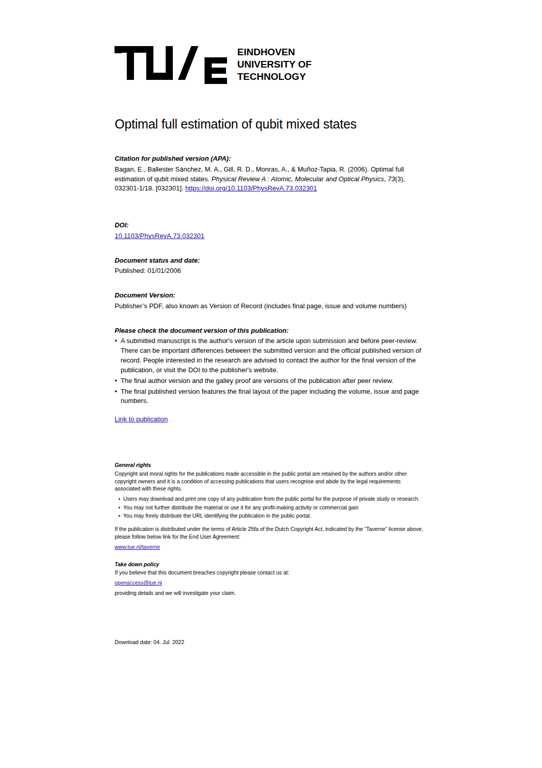EINDHOVEN UNIVERSITY OF TECHNOLOGY
Optimal full estimation of qubit mixed states
Citation for published version (APA):
Bagan, E., Ballester Sánchez, M. A., Gill, R. D., Monras, A., & Muñoz-Tapia, R. (2006). Optimal full estimation of qubit mixed states. Physical Review A : Atomic, Molecular and Optical Physics, 73(3), 032301-1/18. [032301]. https://doi.org/10.1103/PhysRevA.73.032301
DOI:
10.1103/PhysRevA.73.032301
Document status and date:
Published: 01/01/2006
Document Version:
Publisher’s PDF, also known as Version of Record (includes final page, issue and volume numbers)
Please check the document version of this publication:
A submitted manuscript is the author's version of the article upon submission and before peer-review. There can be important differences between the submitted version and the official published version of record. People interested in the research are advised to contact the author for the final version of the publication, or visit the DOI to the publisher's website.
The final author version and the galley proof are versions of the publication after peer review.
The final published version features the final layout of the paper including the volume, issue and page numbers.
Link to publication
General rights
Copyright and moral rights for the publications made accessible in the public portal are retained by the authors and/or other copyright owners and it is a condition of accessing publications that users recognise and abide by the legal requirements associated with these rights.
Users may download and print one copy of any publication from the public portal for the purpose of private study or research.
You may not further distribute the material or use it for any profit-making activity or commercial gain
You may freely distribute the URL identifying the publication in the public portal.
If the publication is distributed under the terms of Article 25fa of the Dutch Copyright Act, indicated by the “Taverne” license above, please follow below link for the End User Agreement:
www.tue.nl/taverne
Take down policy
If you believe that this document breaches copyright please contact us at:
openaccess@tue.nl
providing details and we will investigate your claim.
Download date: 04. Jul. 2022